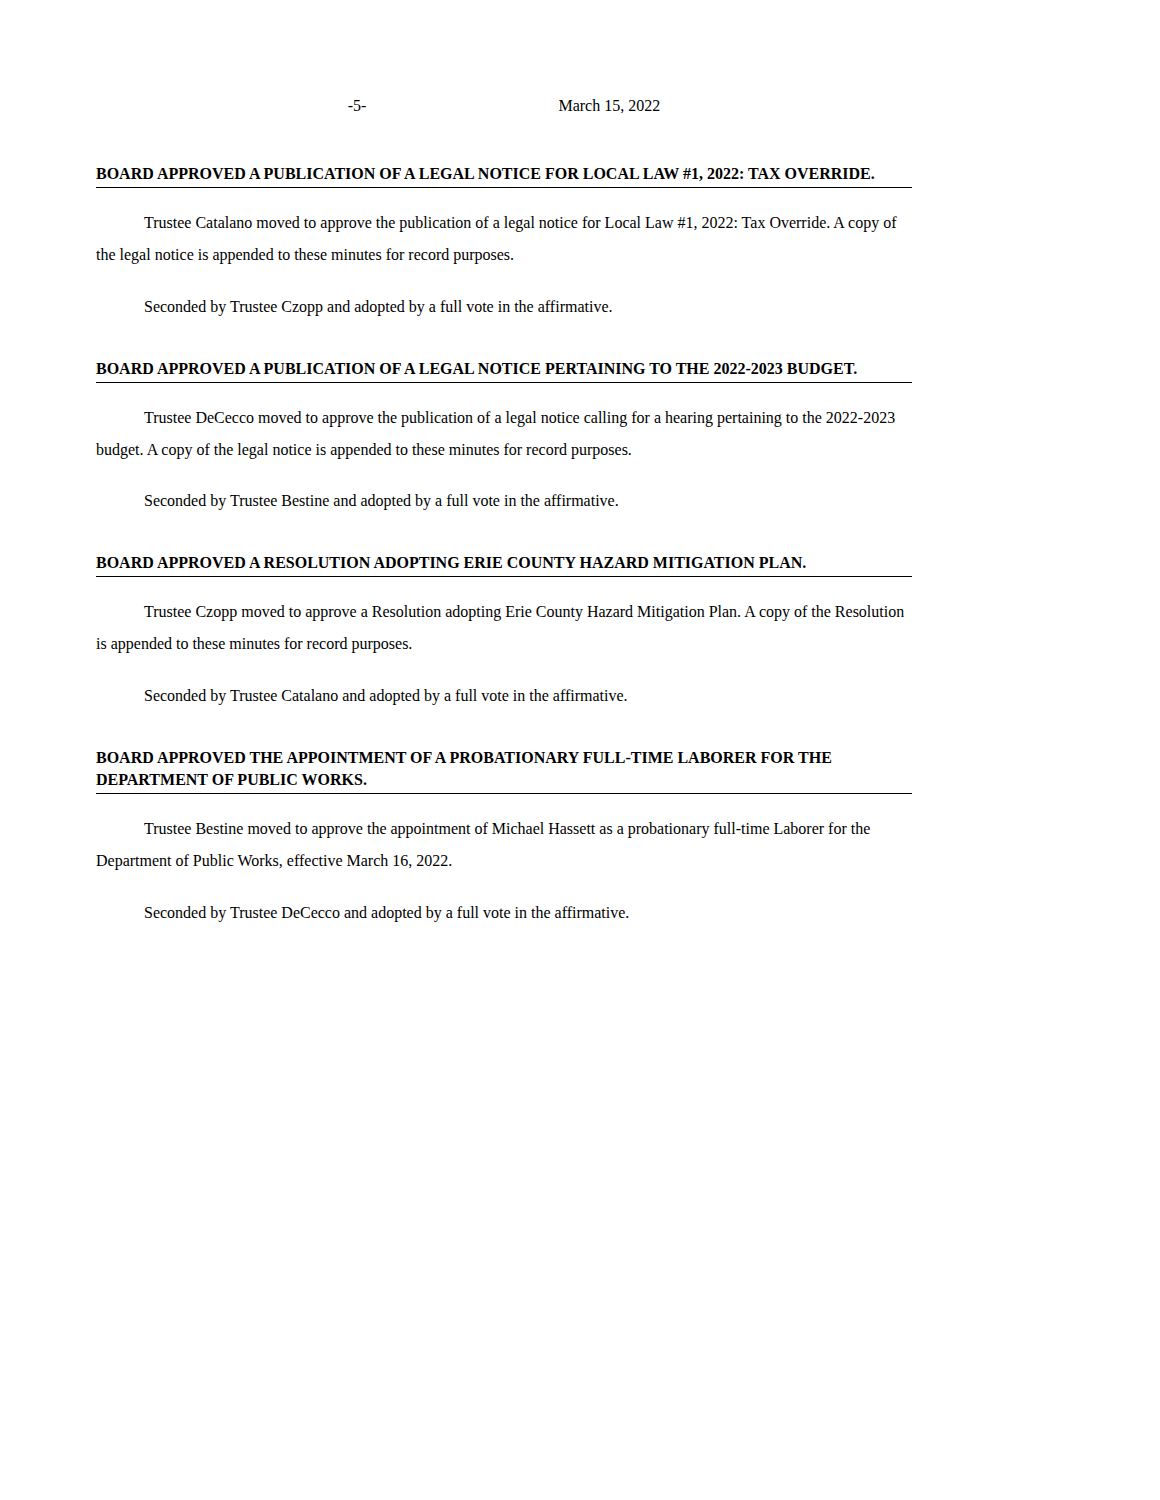-5- March 15, 2022
Board approved a publication of a legal notice for Local Law #1, 2022: Tax Override.
Trustee Catalano moved to approve the publication of a legal notice for Local Law #1, 2022: Tax Override. A copy of the legal notice is appended to these minutes for record purposes.
Seconded by Trustee Czopp and adopted by a full vote in the affirmative.
Board approved a publication of a legal notice pertaining to the 2022-2023 budget.
Trustee DeCecco moved to approve the publication of a legal notice calling for a hearing pertaining to the 2022-2023 budget. A copy of the legal notice is appended to these minutes for record purposes.
Seconded by Trustee Bestine and adopted by a full vote in the affirmative.
Board approved a Resolution adopting Erie County Hazard Mitigation Plan.
Trustee Czopp moved to approve a Resolution adopting Erie County Hazard Mitigation Plan. A copy of the Resolution is appended to these minutes for record purposes.
Seconded by Trustee Catalano and adopted by a full vote in the affirmative.
Board approved the appointment of a probationary full-time Laborer for the Department of Public Works.
Trustee Bestine moved to approve the appointment of Michael Hassett as a probationary full-time Laborer for the Department of Public Works, effective March 16, 2022.
Seconded by Trustee DeCecco and adopted by a full vote in the affirmative.